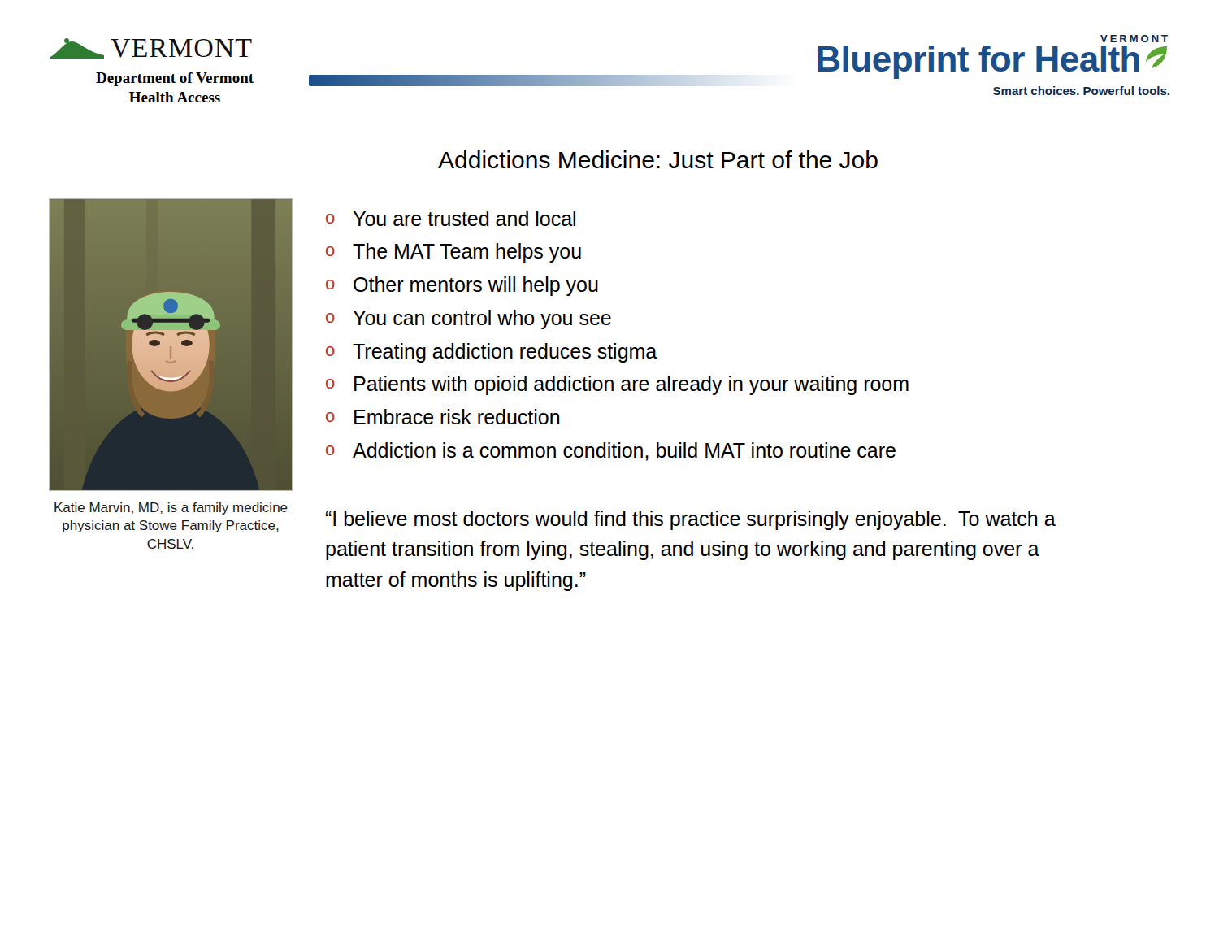VERMONT
Department of Vermont
Health Access
VERMONT
Blueprint for Health
Smart choices. Powerful tools.
Addictions Medicine: Just Part of the Job
Katie Marvin, MD, is a family medicine physician at Stowe Family Practice, CHSLV.
oYou are trusted and local
oThe MAT Team helps you
oOther mentors will help you
oYou can control who you see
oTreating addiction reduces stigma
oPatients with opioid addiction are already in your waiting room
oEmbrace risk reduction
oAddiction is a common condition, build MAT into routine care
“I believe most doctors would find this practice surprisingly enjoyable. To watch a patient transition from lying, stealing, and using to working and parenting over a matter of months is uplifting.”